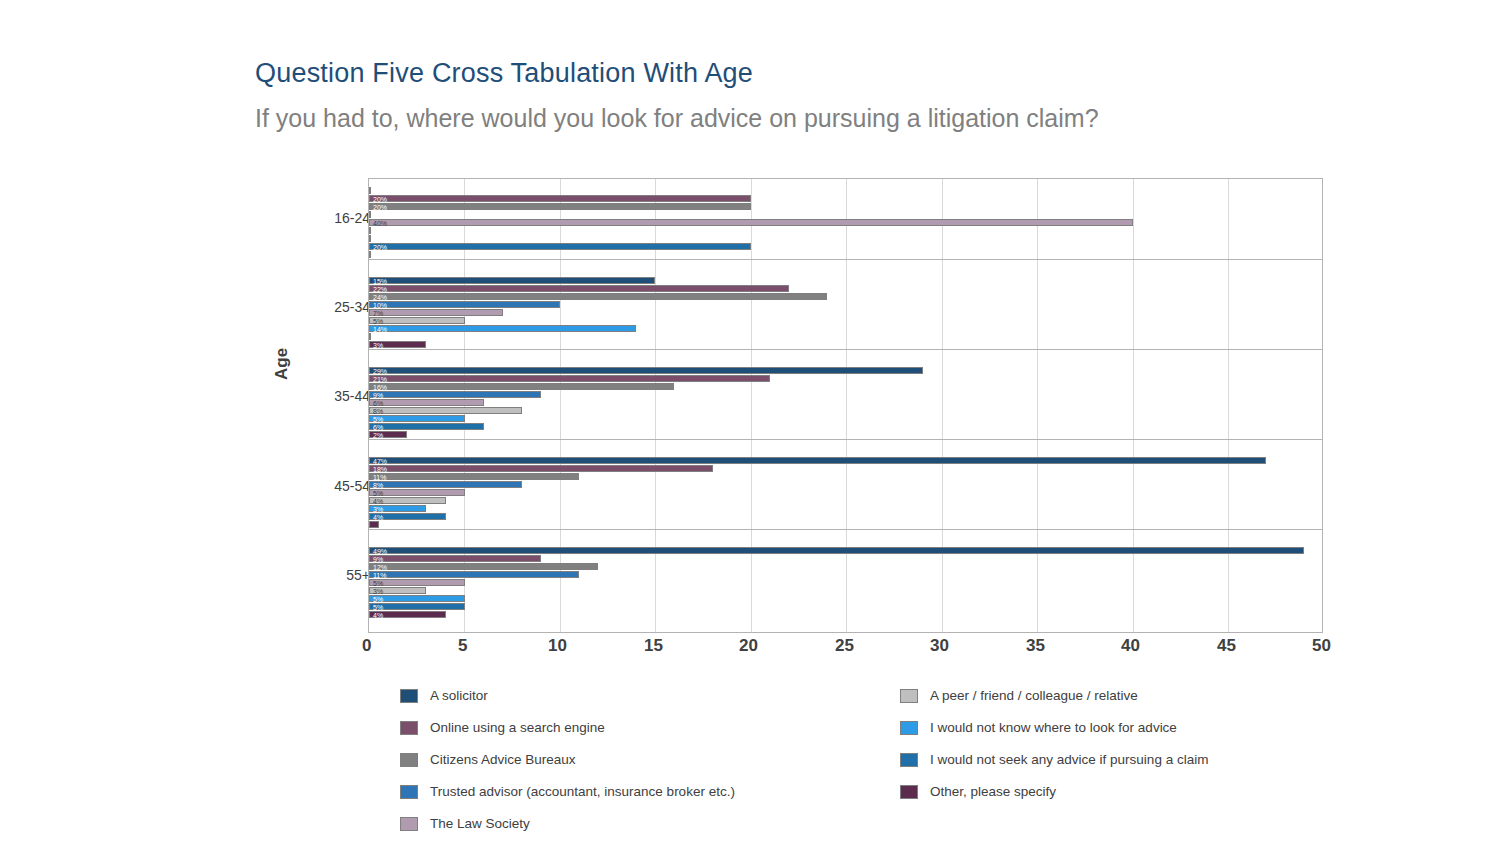Question Five Cross Tabulation With Age
If you had to, where would you look for advice on pursuing a litigation claim?
Age
16-24
25-34
35-44
45-54
55+
20%
20%
40%
20%
15%
22%
24%
10%
7%
5%
14%
3%
29%
21%
16%
9%
6%
8%
5%
6%
2%
47%
18%
11%
8%
5%
4%
3%
4%
49%
9%
12%
11%
5%
3%
5%
5%
4%
0
5
10
15
20
25
30
35
40
45
50
A solicitor
Online using a search engine
Citizens Advice Bureaux
Trusted advisor (accountant, insurance broker etc.)
The Law Society
A peer / friend / colleague / relative
I would not know where to look for advice
I would not seek any advice if pursuing a claim
Other, please specify